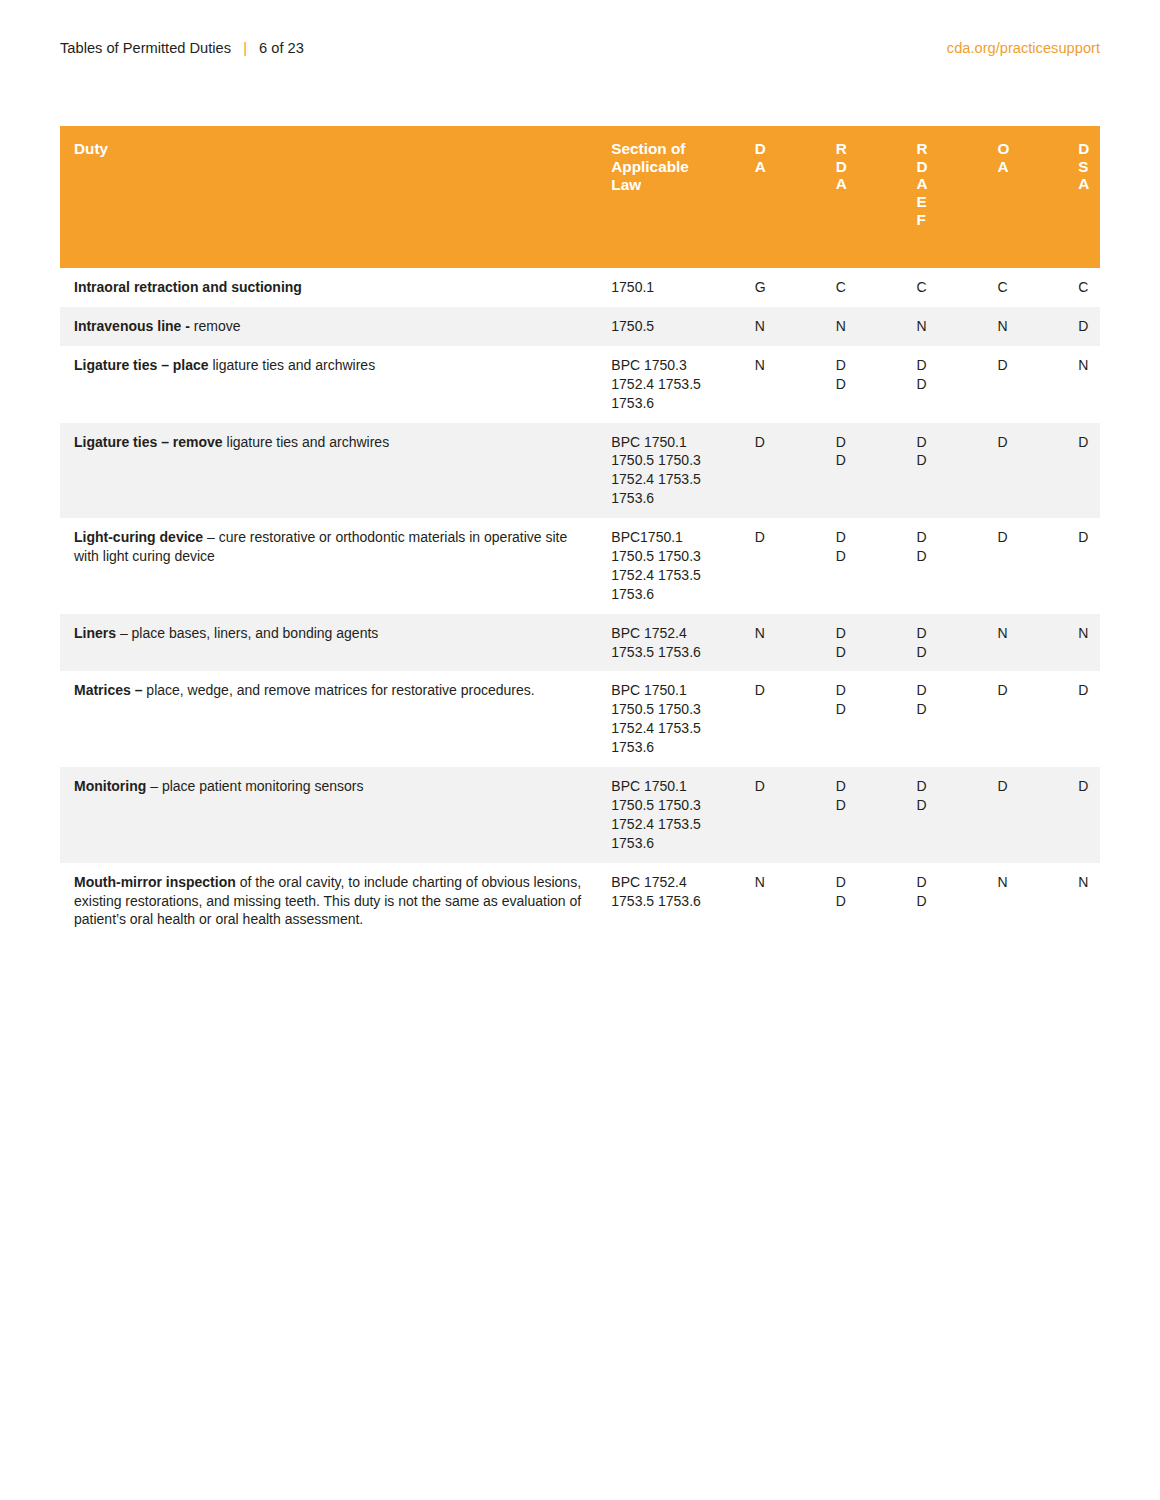Tables of Permitted Duties | 6 of 23
cda.org/practicesupport
| Duty | Section of Applicable Law | D A | R D A | R D A E F | O A | D S A |
| --- | --- | --- | --- | --- | --- | --- |
| Intraoral retraction and suctioning | 1750.1 | G | C | C | C | C |
| Intravenous line - remove | 1750.5 | N | N | N | N | D |
| Ligature ties – place ligature ties and archwires | BPC 1750.3 1752.4 1753.5 1753.6 | N | D D | D D | D | N |
| Ligature ties – remove ligature ties and archwires | BPC 1750.1 1750.5 1750.3 1752.4 1753.5 1753.6 | D | D D | D D | D | D |
| Light-curing device – cure restorative or orthodontic materials in operative site with light curing device | BPC1750.1 1750.5 1750.3 1752.4 1753.5 1753.6 | D | D D | D D | D | D |
| Liners – place bases, liners, and bonding agents | BPC 1752.4 1753.5 1753.6 | N | D D | D D | N | N |
| Matrices – place, wedge, and remove matrices for restorative procedures. | BPC 1750.1 1750.5 1750.3 1752.4 1753.5 1753.6 | D | D D | D D | D | D |
| Monitoring – place patient monitoring sensors | BPC 1750.1 1750.5 1750.3 1752.4 1753.5 1753.6 | D | D D | D D | D | D |
| Mouth-mirror inspection of the oral cavity, to include charting of obvious lesions, existing restorations, and missing teeth. This duty is not the same as evaluation of patient’s oral health or oral health assessment. | BPC 1752.4 1753.5 1753.6 | N | D D | D D | N | N |